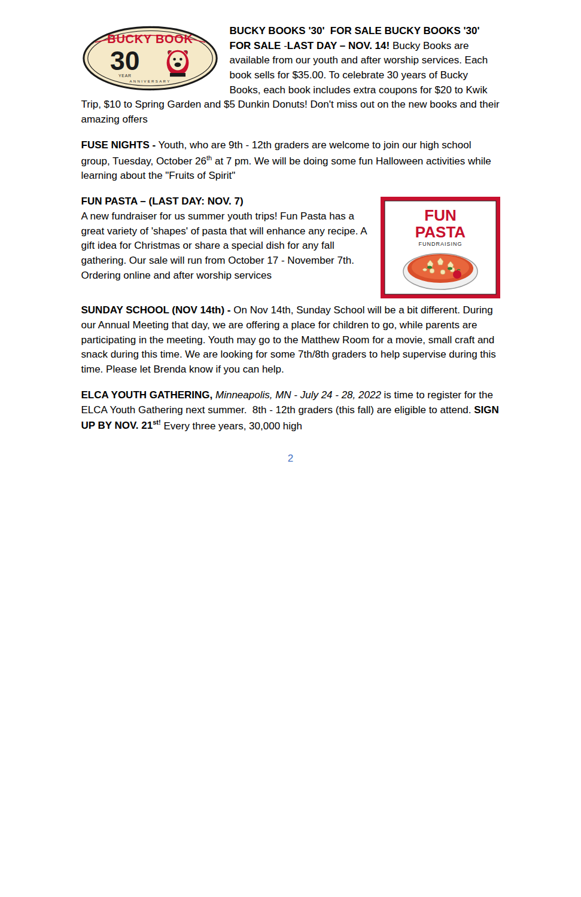Bucky Book 30 Year Anniversary logo BUCKY BOOK 30 YEAR ANNIVERSARY
BUCKY BOOKS '30' FOR SALE BUCKY BOOKS '30' FOR SALE -LAST DAY – NOV. 14! Bucky Books are available from our youth and after worship services. Each book sells for $35.00. To celebrate 30 years of Bucky Books, each book includes extra coupons for $20 to Kwik Trip, $10 to Spring Garden and $5 Dunkin Donuts! Don't miss out on the new books and their amazing offers
FUSE NIGHTS - Youth, who are 9th - 12th graders are welcome to join our high school group, Tuesday, October 26th at 7 pm. We will be doing some fun Halloween activities while learning about the "Fruits of Spirit"
Fun Pasta Fundraising logo FUN PASTA FUNDRAISING
FUN PASTA – (LAST DAY: NOV. 7)
A new fundraiser for us summer youth trips! Fun Pasta has a great variety of 'shapes' of pasta that will enhance any recipe. A gift idea for Christmas or share a special dish for any fall gathering. Our sale will run from October 17 - November 7th. Ordering online and after worship services
SUNDAY SCHOOL (NOV 14th) - On Nov 14th, Sunday School will be a bit different. During our Annual Meeting that day, we are offering a place for children to go, while parents are participating in the meeting. Youth may go to the Matthew Room for a movie, small craft and snack during this time. We are looking for some 7th/8th graders to help supervise during this time. Please let Brenda know if you can help.
ELCA YOUTH GATHERING, Minneapolis, MN - July 24 - 28, 2022 is time to register for the ELCA Youth Gathering next summer. 8th - 12th graders (this fall) are eligible to attend. SIGN UP BY NOV. 21st! Every three years, 30,000 high
2